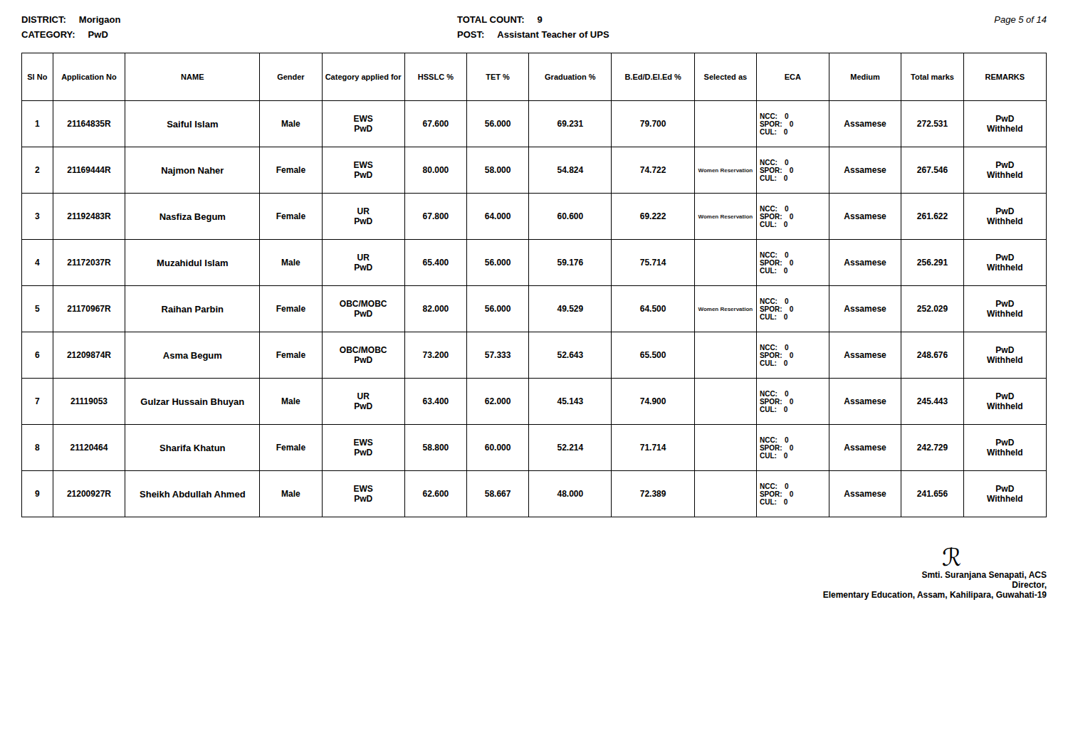DISTRICT: Morigaon
CATEGORY: PwD
TOTAL COUNT: 9
POST: Assistant Teacher of UPS
Page 5 of 14
| Sl No | Application No | NAME | Gender | Category applied for | HSSLC % | TET % | Graduation % | B.Ed/D.El.Ed % | Selected as | ECA | Medium | Total marks | REMARKS |
| --- | --- | --- | --- | --- | --- | --- | --- | --- | --- | --- | --- | --- | --- |
| 1 | 21164835R | Saiful Islam | Male | EWS PwD | 67.600 | 56.000 | 69.231 | 79.700 | | NCC: 0 SPOR: 0 CUL: 0 | Assamese | 272.531 | PwD Withheld |
| 2 | 21169444R | Najmon Naher | Female | EWS PwD | 80.000 | 58.000 | 54.824 | 74.722 | Women Reservation | NCC: 0 SPOR: 0 CUL: 0 | Assamese | 267.546 | PwD Withheld |
| 3 | 21192483R | Nasfiza Begum | Female | UR PwD | 67.800 | 64.000 | 60.600 | 69.222 | Women Reservation | NCC: 0 SPOR: 0 CUL: 0 | Assamese | 261.622 | PwD Withheld |
| 4 | 21172037R | Muzahidul Islam | Male | UR PwD | 65.400 | 56.000 | 59.176 | 75.714 | | NCC: 0 SPOR: 0 CUL: 0 | Assamese | 256.291 | PwD Withheld |
| 5 | 21170967R | Raihan Parbin | Female | OBC/MOBC PwD | 82.000 | 56.000 | 49.529 | 64.500 | Women Reservation | NCC: 0 SPOR: 0 CUL: 0 | Assamese | 252.029 | PwD Withheld |
| 6 | 21209874R | Asma Begum | Female | OBC/MOBC PwD | 73.200 | 57.333 | 52.643 | 65.500 | | NCC: 0 SPOR: 0 CUL: 0 | Assamese | 248.676 | PwD Withheld |
| 7 | 21119053 | Gulzar Hussain Bhuyan | Male | UR PwD | 63.400 | 62.000 | 45.143 | 74.900 | | NCC: 0 SPOR: 0 CUL: 0 | Assamese | 245.443 | PwD Withheld |
| 8 | 21120464 | Sharifa Khatun | Female | EWS PwD | 58.800 | 60.000 | 52.214 | 71.714 | | NCC: 0 SPOR: 0 CUL: 0 | Assamese | 242.729 | PwD Withheld |
| 9 | 21200927R | Sheikh Abdullah Ahmed | Male | EWS PwD | 62.600 | 58.667 | 48.000 | 72.389 | | NCC: 0 SPOR: 0 CUL: 0 | Assamese | 241.656 | PwD Withheld |
ℛ
Smti. Suranjana Senapati, ACS
Director,
Elementary Education, Assam, Kahilipara, Guwahati-19